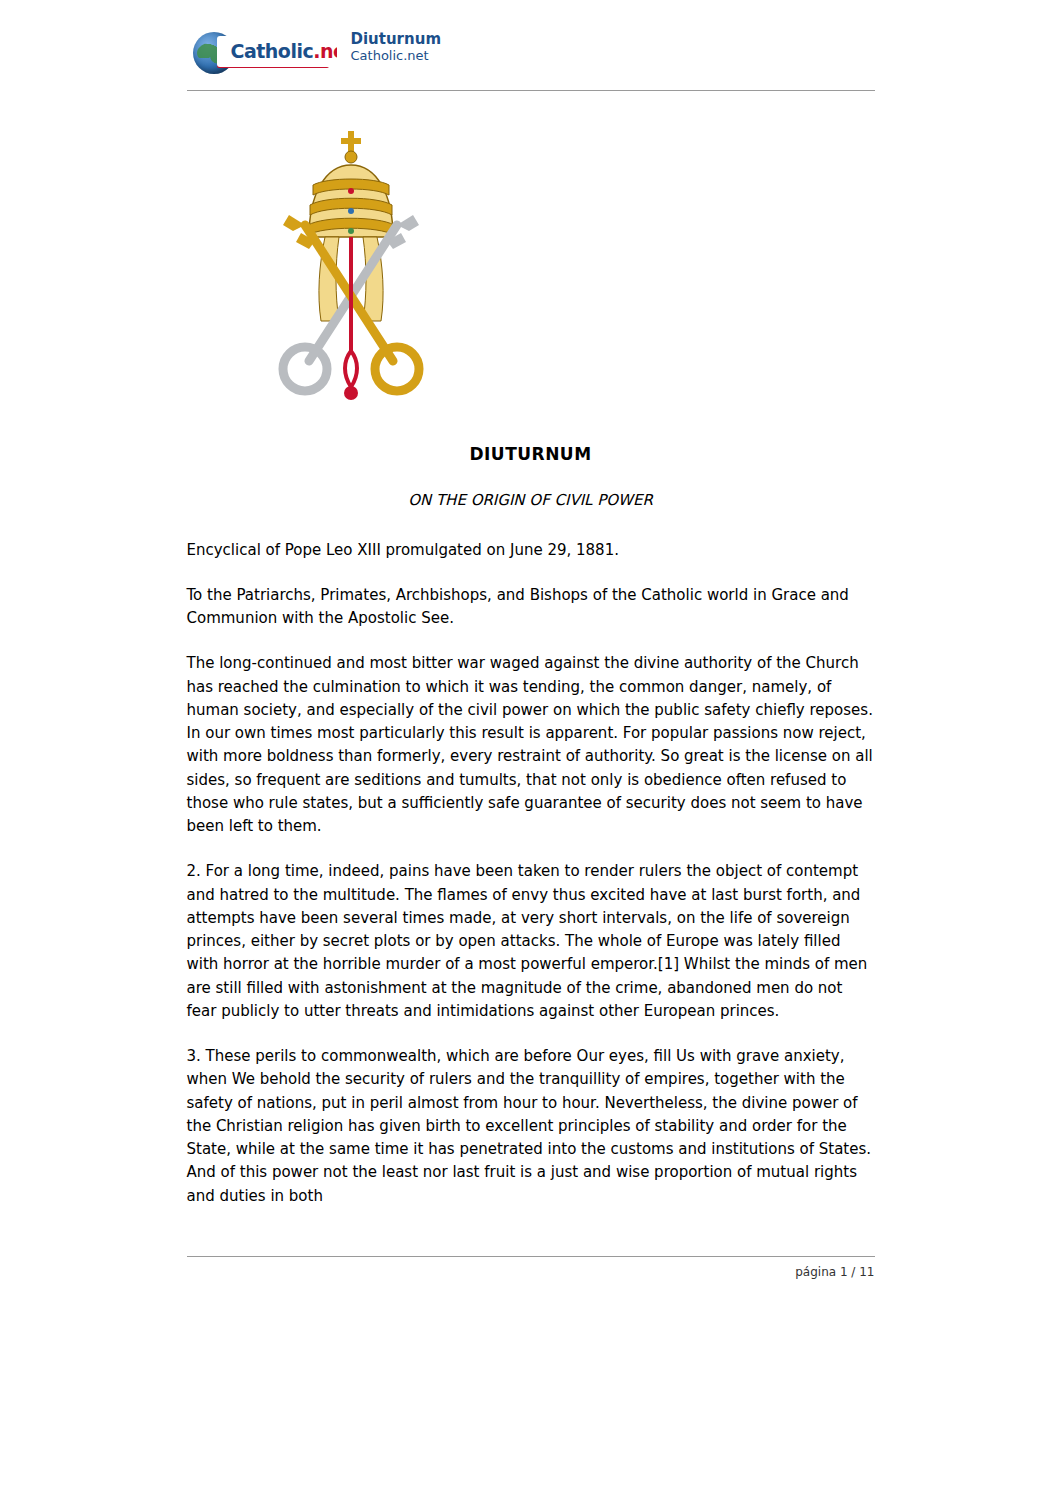Catholic.net
Diuturnum
Catholic.net
DIUTURNUM
ON THE ORIGIN OF CIVIL POWER
Encyclical of Pope Leo XIII promulgated on June 29, 1881.
To the Patriarchs, Primates, Archbishops, and Bishops of the Catholic world in Grace and Communion with the Apostolic See.
The long-continued and most bitter war waged against the divine authority of the Church has reached the culmination to which it was tending, the common danger, namely, of human society, and especially of the civil power on which the public safety chiefly reposes. In our own times most particularly this result is apparent. For popular passions now reject, with more boldness than formerly, every restraint of authority. So great is the license on all sides, so frequent are seditions and tumults, that not only is obedience often refused to those who rule states, but a sufficiently safe guarantee of security does not seem to have been left to them.
2. For a long time, indeed, pains have been taken to render rulers the object of contempt and hatred to the multitude. The flames of envy thus excited have at last burst forth, and attempts have been several times made, at very short intervals, on the life of sovereign princes, either by secret plots or by open attacks. The whole of Europe was lately filled with horror at the horrible murder of a most powerful emperor.[1] Whilst the minds of men are still filled with astonishment at the magnitude of the crime, abandoned men do not fear publicly to utter threats and intimidations against other European princes.
3. These perils to commonwealth, which are before Our eyes, fill Us with grave anxiety, when We behold the security of rulers and the tranquillity of empires, together with the safety of nations, put in peril almost from hour to hour. Nevertheless, the divine power of the Christian religion has given birth to excellent principles of stability and order for the State, while at the same time it has penetrated into the customs and institutions of States. And of this power not the least nor last fruit is a just and wise proportion of mutual rights and duties in both
página 1 / 11